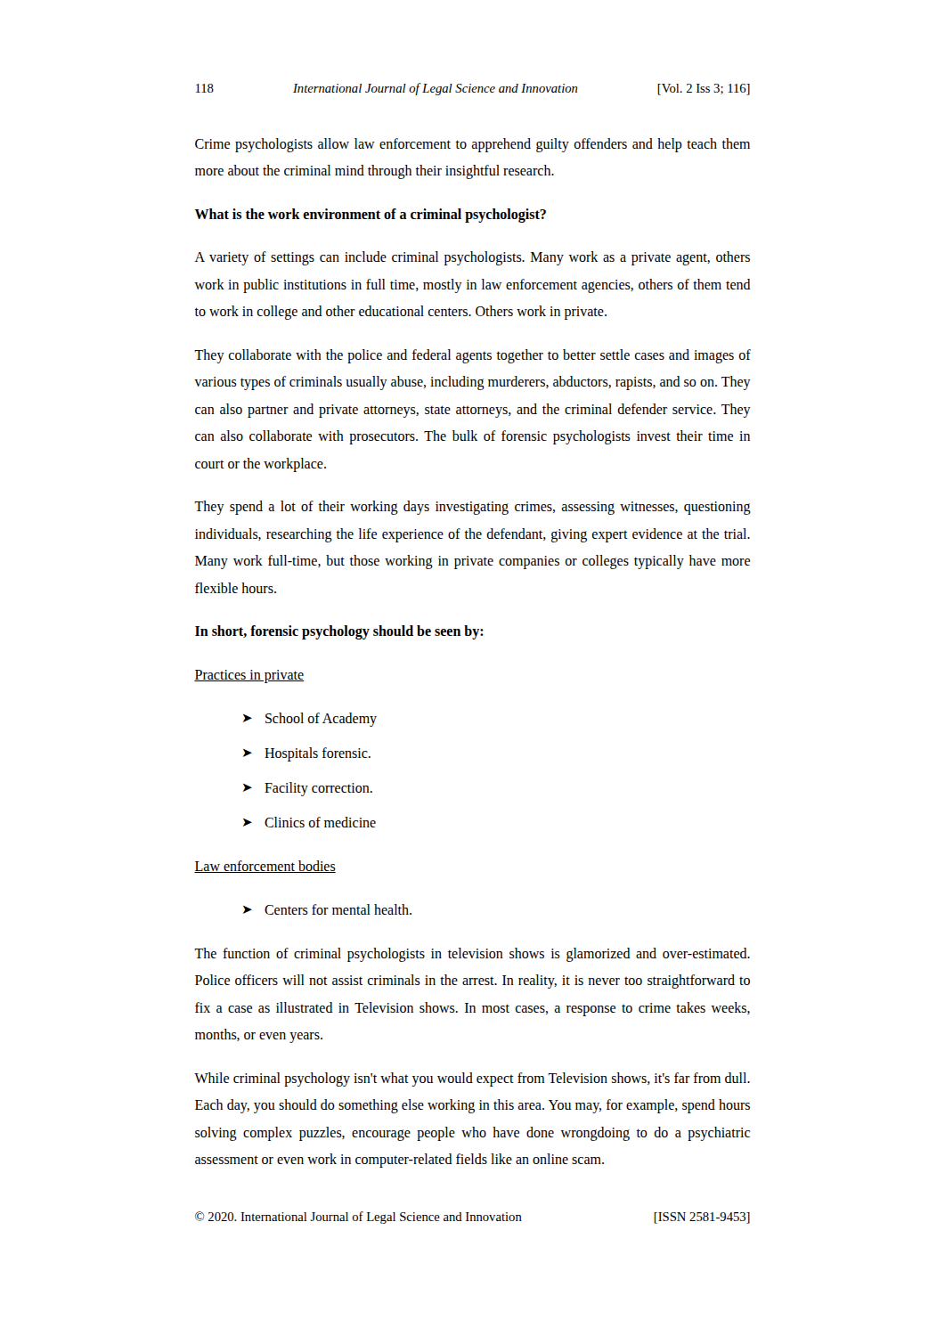118 International Journal of Legal Science and Innovation [Vol. 2 Iss 3; 116]
Crime psychologists allow law enforcement to apprehend guilty offenders and help teach them more about the criminal mind through their insightful research.
What is the work environment of a criminal psychologist?
A variety of settings can include criminal psychologists. Many work as a private agent, others work in public institutions in full time, mostly in law enforcement agencies, others of them tend to work in college and other educational centers. Others work in private.
They collaborate with the police and federal agents together to better settle cases and images of various types of criminals usually abuse, including murderers, abductors, rapists, and so on. They can also partner and private attorneys, state attorneys, and the criminal defender service. They can also collaborate with prosecutors. The bulk of forensic psychologists invest their time in court or the workplace.
They spend a lot of their working days investigating crimes, assessing witnesses, questioning individuals, researching the life experience of the defendant, giving expert evidence at the trial. Many work full-time, but those working in private companies or colleges typically have more flexible hours.
In short, forensic psychology should be seen by:
Practices in private
School of Academy
Hospitals forensic.
Facility correction.
Clinics of medicine
Law enforcement bodies
Centers for mental health.
The function of criminal psychologists in television shows is glamorized and over-estimated. Police officers will not assist criminals in the arrest. In reality, it is never too straightforward to fix a case as illustrated in Television shows. In most cases, a response to crime takes weeks, months, or even years.
While criminal psychology isn't what you would expect from Television shows, it's far from dull. Each day, you should do something else working in this area. You may, for example, spend hours solving complex puzzles, encourage people who have done wrongdoing to do a psychiatric assessment or even work in computer-related fields like an online scam.
© 2020. International Journal of Legal Science and Innovation [ISSN 2581-9453]